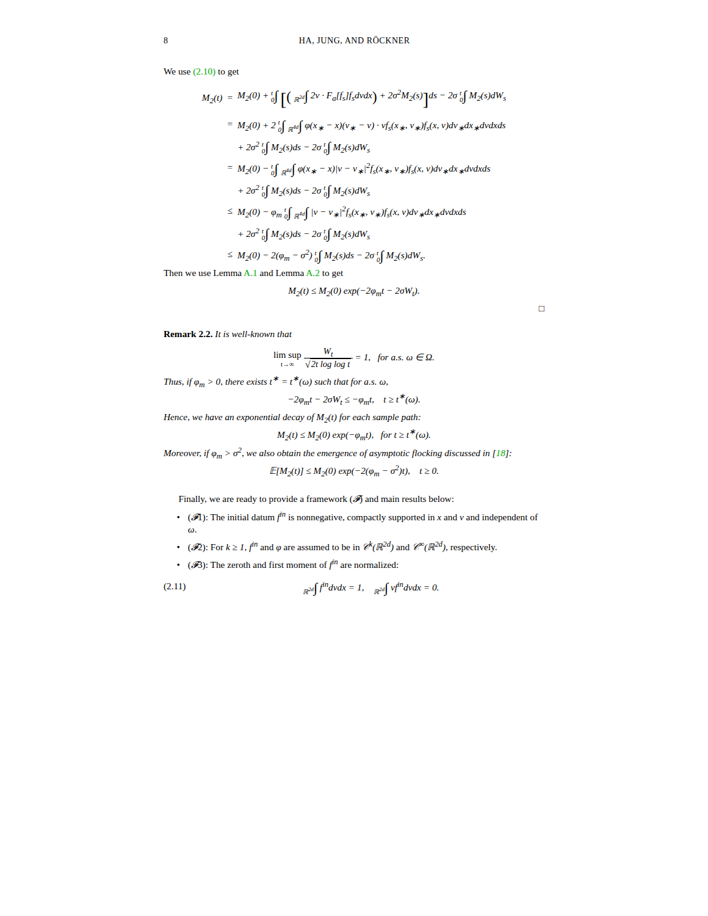8 HA, JUNG, AND RÖCKNER
We use (2.10) to get
| M 2 (t) | = | M 2 (0) + t 0 ∫ [ ( ℝ 2d ∫ 2v · F a [f s ]f s dvdx ) + 2σ 2 M 2 (s) ] ds − 2σ t 0 ∫ M 2 (s)dW s |
| | = | M 2 (0) + 2 t 0 ∫ ℝ 4d ∫ φ(x ∗ − x)(v ∗ − v) · vf s (x ∗ , v ∗ )f s (x, v)dv ∗ dx ∗ dvdxds |
| | | + 2σ 2 t 0 ∫ M 2 (s)ds − 2σ t 0 ∫ M 2 (s)dW s |
| | = | M 2 (0) − t 0 ∫ ℝ 4d ∫ φ(x ∗ − x)/v − v ∗ / 2 f s (x ∗ , v ∗ )f s (x, v)dv ∗ dx ∗ dvdxds |
| | | + 2σ 2 t 0 ∫ M 2 (s)ds − 2σ t 0 ∫ M 2 (s)dW s |
| | ≤ | M 2 (0) − φ m t 0 ∫ ℝ 4d ∫ /v − v ∗ / 2 f s (x ∗ , v ∗ )f s (x, v)dv ∗ dx ∗ dvdxds |
| | | + 2σ 2 t 0 ∫ M 2 (s)ds − 2σ t 0 ∫ M 2 (s)dW s |
| | ≤ | M 2 (0) − 2(φ m − σ 2 ) t 0 ∫ M 2 (s)ds − 2σ t 0 ∫ M 2 (s)dW s . |
Then we use Lemma A.1 and Lemma A.2 to get
M2(t) ≤ M2(0) exp(−2φmt − 2σWt).
□
Remark 2.2. It is well-known that
lim sup t→∞ Wt 2t log log t = 1, for a.s. ω ∈ Ω.
Thus, if φm > 0, there exists t∗ = t∗(ω) such that for a.s. ω,
−2φmt − 2σWt ≤ −φmt, t ≥ t∗(ω).
Hence, we have an exponential decay of M2(t) for each sample path:
M2(t) ≤ M2(0) exp(−φmt), for t ≥ t∗(ω).
Moreover, if φm > σ2, we also obtain the emergence of asymptotic flocking discussed in [18]:
𝔼[M2(t)] ≤ M2(0) exp(−2(φm − σ2)t), t ≥ 0.
Finally, we are ready to provide a framework (𝓕) and main results below:
(𝓕1): The initial datum fin is nonnegative, compactly supported in x and v and independent of ω.
(𝓕2): For k ≥ 1, fin and φ are assumed to be in 𝒞k(ℝ2d) and 𝒞∞(ℝ2d), respectively.
(𝓕3): The zeroth and first moment of fin are normalized:
(2.11)
ℝ2d∫ findvdx = 1, ℝ2d∫ vfindvdx = 0.